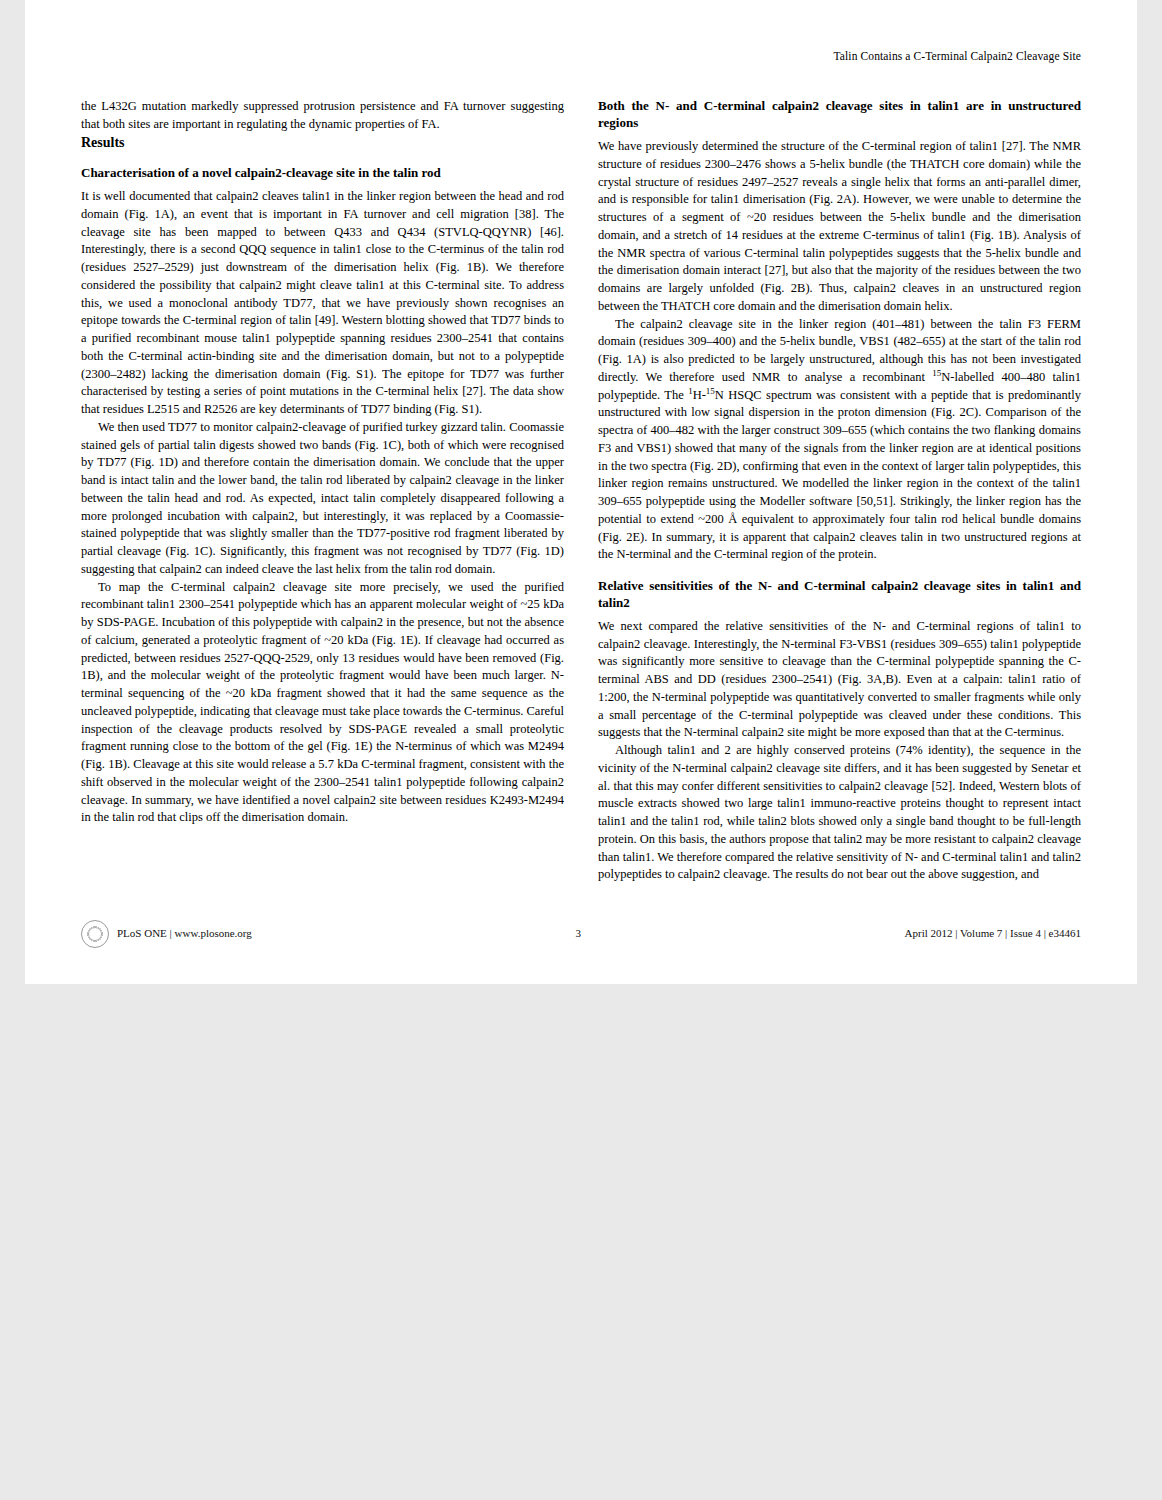Talin Contains a C-Terminal Calpain2 Cleavage Site
the L432G mutation markedly suppressed protrusion persistence and FA turnover suggesting that both sites are important in regulating the dynamic properties of FA.
Results
Characterisation of a novel calpain2-cleavage site in the talin rod
It is well documented that calpain2 cleaves talin1 in the linker region between the head and rod domain (Fig. 1A), an event that is important in FA turnover and cell migration [38]. The cleavage site has been mapped to between Q433 and Q434 (STVLQ-QQYNR) [46]. Interestingly, there is a second QQQ sequence in talin1 close to the C-terminus of the talin rod (residues 2527–2529) just downstream of the dimerisation helix (Fig. 1B). We therefore considered the possibility that calpain2 might cleave talin1 at this C-terminal site. To address this, we used a monoclonal antibody TD77, that we have previously shown recognises an epitope towards the C-terminal region of talin [49]. Western blotting showed that TD77 binds to a purified recombinant mouse talin1 polypeptide spanning residues 2300–2541 that contains both the C-terminal actin-binding site and the dimerisation domain, but not to a polypeptide (2300–2482) lacking the dimerisation domain (Fig. S1). The epitope for TD77 was further characterised by testing a series of point mutations in the C-terminal helix [27]. The data show that residues L2515 and R2526 are key determinants of TD77 binding (Fig. S1).
We then used TD77 to monitor calpain2-cleavage of purified turkey gizzard talin. Coomassie stained gels of partial talin digests showed two bands (Fig. 1C), both of which were recognised by TD77 (Fig. 1D) and therefore contain the dimerisation domain. We conclude that the upper band is intact talin and the lower band, the talin rod liberated by calpain2 cleavage in the linker between the talin head and rod. As expected, intact talin completely disappeared following a more prolonged incubation with calpain2, but interestingly, it was replaced by a Coomassie-stained polypeptide that was slightly smaller than the TD77-positive rod fragment liberated by partial cleavage (Fig. 1C). Significantly, this fragment was not recognised by TD77 (Fig. 1D) suggesting that calpain2 can indeed cleave the last helix from the talin rod domain.
To map the C-terminal calpain2 cleavage site more precisely, we used the purified recombinant talin1 2300–2541 polypeptide which has an apparent molecular weight of ~25 kDa by SDS-PAGE. Incubation of this polypeptide with calpain2 in the presence, but not the absence of calcium, generated a proteolytic fragment of ~20 kDa (Fig. 1E). If cleavage had occurred as predicted, between residues 2527-QQQ-2529, only 13 residues would have been removed (Fig. 1B), and the molecular weight of the proteolytic fragment would have been much larger. N-terminal sequencing of the ~20 kDa fragment showed that it had the same sequence as the uncleaved polypeptide, indicating that cleavage must take place towards the C-terminus. Careful inspection of the cleavage products resolved by SDS-PAGE revealed a small proteolytic fragment running close to the bottom of the gel (Fig. 1E) the N-terminus of which was M2494 (Fig. 1B). Cleavage at this site would release a 5.7 kDa C-terminal fragment, consistent with the shift observed in the molecular weight of the 2300–2541 talin1 polypeptide following calpain2 cleavage. In summary, we have identified a novel calpain2 site between residues K2493-M2494 in the talin rod that clips off the dimerisation domain.
Both the N- and C-terminal calpain2 cleavage sites in talin1 are in unstructured regions
We have previously determined the structure of the C-terminal region of talin1 [27]. The NMR structure of residues 2300–2476 shows a 5-helix bundle (the THATCH core domain) while the crystal structure of residues 2497–2527 reveals a single helix that forms an anti-parallel dimer, and is responsible for talin1 dimerisation (Fig. 2A). However, we were unable to determine the structures of a segment of ~20 residues between the 5-helix bundle and the dimerisation domain, and a stretch of 14 residues at the extreme C-terminus of talin1 (Fig. 1B). Analysis of the NMR spectra of various C-terminal talin polypeptides suggests that the 5-helix bundle and the dimerisation domain interact [27], but also that the majority of the residues between the two domains are largely unfolded (Fig. 2B). Thus, calpain2 cleaves in an unstructured region between the THATCH core domain and the dimerisation domain helix.
The calpain2 cleavage site in the linker region (401–481) between the talin F3 FERM domain (residues 309–400) and the 5-helix bundle, VBS1 (482–655) at the start of the talin rod (Fig. 1A) is also predicted to be largely unstructured, although this has not been investigated directly. We therefore used NMR to analyse a recombinant 15N-labelled 400–480 talin1 polypeptide. The 1H-15N HSQC spectrum was consistent with a peptide that is predominantly unstructured with low signal dispersion in the proton dimension (Fig. 2C). Comparison of the spectra of 400–482 with the larger construct 309–655 (which contains the two flanking domains F3 and VBS1) showed that many of the signals from the linker region are at identical positions in the two spectra (Fig. 2D), confirming that even in the context of larger talin polypeptides, this linker region remains unstructured. We modelled the linker region in the context of the talin1 309–655 polypeptide using the Modeller software [50,51]. Strikingly, the linker region has the potential to extend ~200 Å equivalent to approximately four talin rod helical bundle domains (Fig. 2E). In summary, it is apparent that calpain2 cleaves talin in two unstructured regions at the N-terminal and the C-terminal region of the protein.
Relative sensitivities of the N- and C-terminal calpain2 cleavage sites in talin1 and talin2
We next compared the relative sensitivities of the N- and C-terminal regions of talin1 to calpain2 cleavage. Interestingly, the N-terminal F3-VBS1 (residues 309–655) talin1 polypeptide was significantly more sensitive to cleavage than the C-terminal polypeptide spanning the C-terminal ABS and DD (residues 2300–2541) (Fig. 3A,B). Even at a calpain: talin1 ratio of 1:200, the N-terminal polypeptide was quantitatively converted to smaller fragments while only a small percentage of the C-terminal polypeptide was cleaved under these conditions. This suggests that the N-terminal calpain2 site might be more exposed than that at the C-terminus.
Although talin1 and 2 are highly conserved proteins (74% identity), the sequence in the vicinity of the N-terminal calpain2 cleavage site differs, and it has been suggested by Senetar et al. that this may confer different sensitivities to calpain2 cleavage [52]. Indeed, Western blots of muscle extracts showed two large talin1 immuno-reactive proteins thought to represent intact talin1 and the talin1 rod, while talin2 blots showed only a single band thought to be full-length protein. On this basis, the authors propose that talin2 may be more resistant to calpain2 cleavage than talin1. We therefore compared the relative sensitivity of N- and C-terminal talin1 and talin2 polypeptides to calpain2 cleavage. The results do not bear out the above suggestion, and
PLoS ONE | www.plosone.org
3
April 2012 | Volume 7 | Issue 4 | e34461